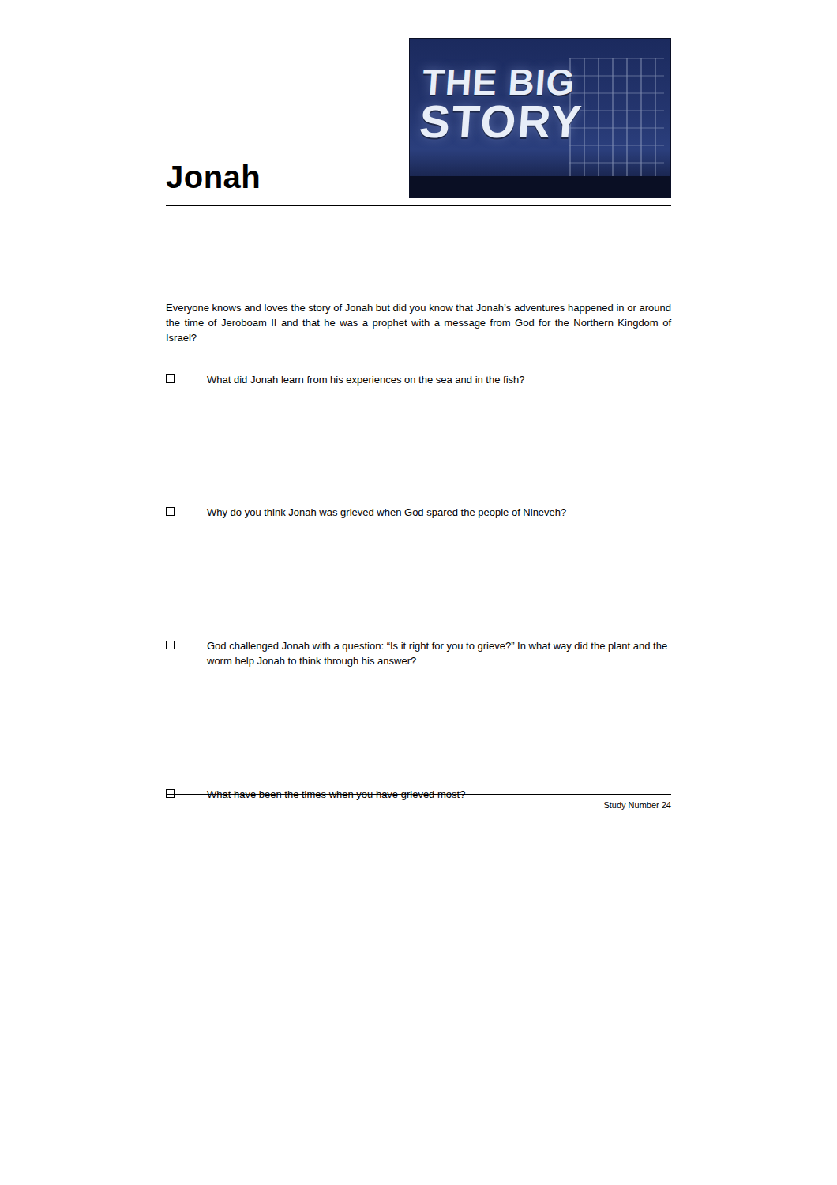Jonah
THE BIGSTORY
Everyone knows and loves the story of Jonah but did you know that Jonah’s adventures happened in or around the time of Jeroboam II and that he was a prophet with a message from God for the Northern Kingdom of Israel?
What did Jonah learn from his experiences on the sea and in the fish?
Why do you think Jonah was grieved when God spared the people of Nineveh?
God challenged Jonah with a question: “Is it right for you to grieve?” In what way did the plant and the worm help Jonah to think through his answer?
What have been the times when you have grieved most?
Study Number 24